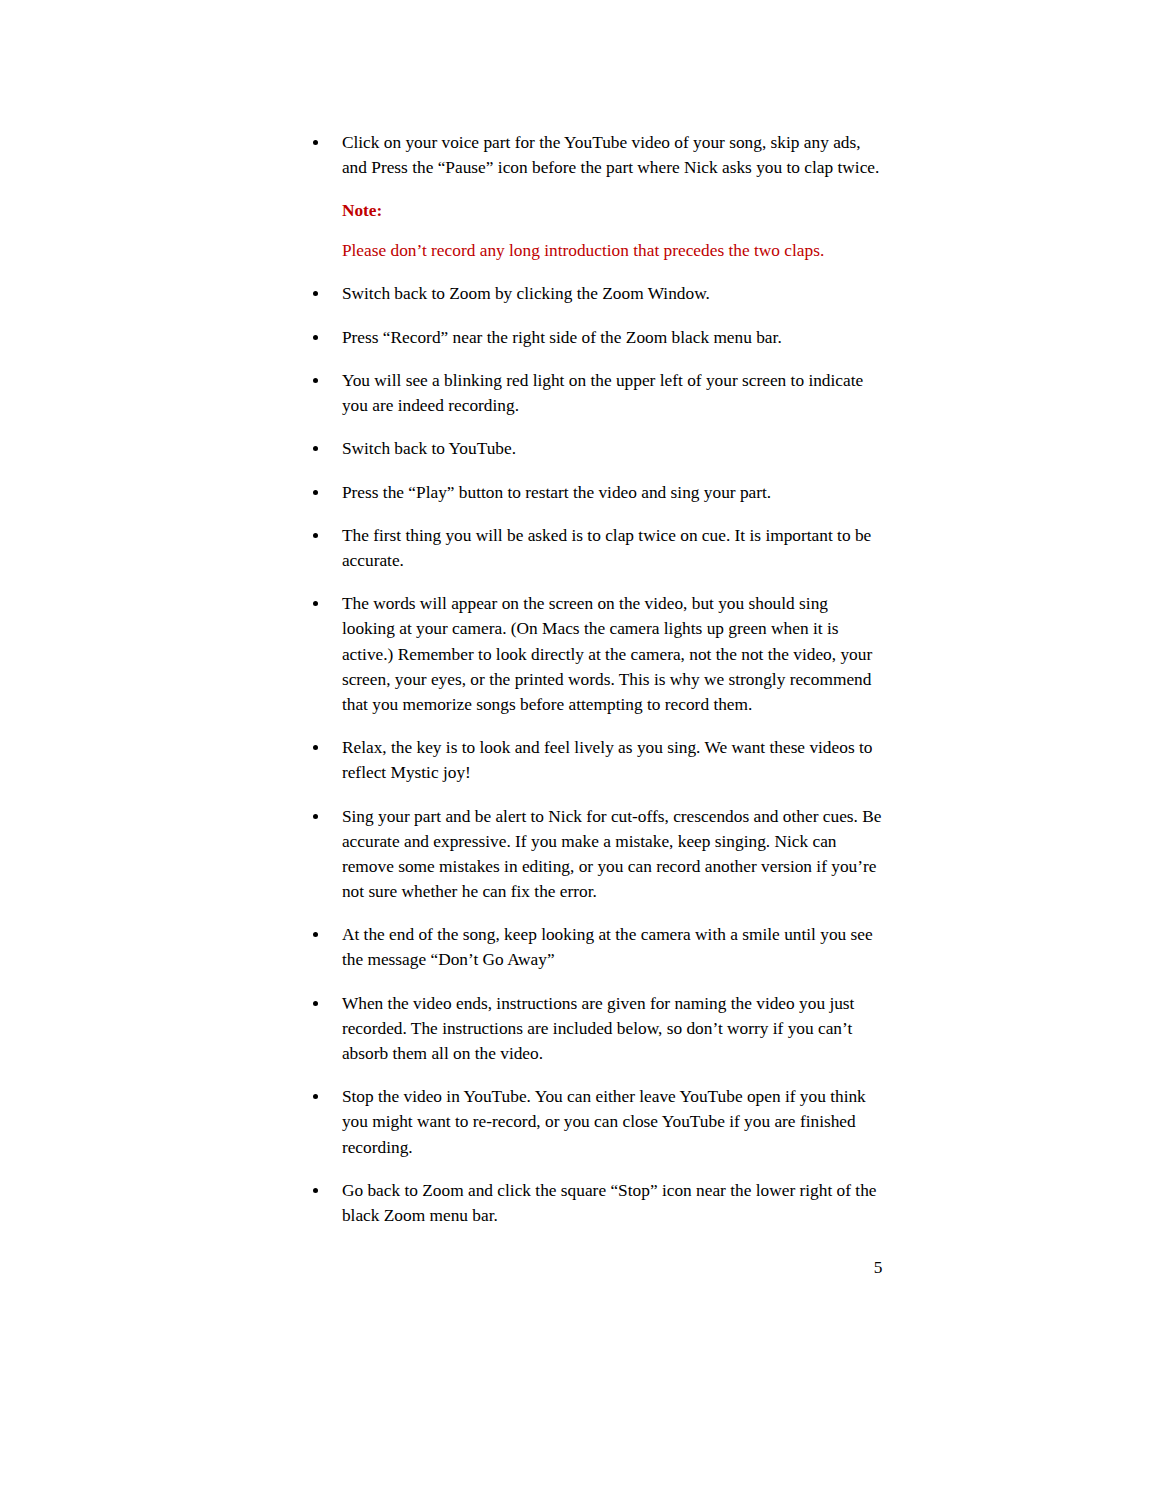Click on your voice part for the YouTube video of your song, skip any ads, and Press the “Pause” icon before the part where Nick asks you to clap twice.
Note:
Please don’t record any long introduction that precedes the two claps.
Switch back to Zoom by clicking the Zoom Window.
Press “Record” near the right side of the Zoom black menu bar.
You will see a blinking red light on the upper left of your screen to indicate you are indeed recording.
Switch back to YouTube.
Press the “Play” button to restart the video and sing your part.
The first thing you will be asked is to clap twice on cue. It is important to be accurate.
The words will appear on the screen on the video, but you should sing looking at your camera. (On Macs the camera lights up green when it is active.) Remember to look directly at the camera, not the not the video, your screen, your eyes, or the printed words. This is why we strongly recommend that you memorize songs before attempting to record them.
Relax, the key is to look and feel lively as you sing. We want these videos to reflect Mystic joy!
Sing your part and be alert to Nick for cut-offs, crescendos and other cues. Be accurate and expressive. If you make a mistake, keep singing. Nick can remove some mistakes in editing, or you can record another version if you’re not sure whether he can fix the error.
At the end of the song, keep looking at the camera with a smile until you see the message “Don’t Go Away”
When the video ends, instructions are given for naming the video you just recorded. The instructions are included below, so don’t worry if you can’t absorb them all on the video.
Stop the video in YouTube. You can either leave YouTube open if you think you might want to re-record, or you can close YouTube if you are finished recording.
Go back to Zoom and click the square “Stop” icon near the lower right of the black Zoom menu bar.
5